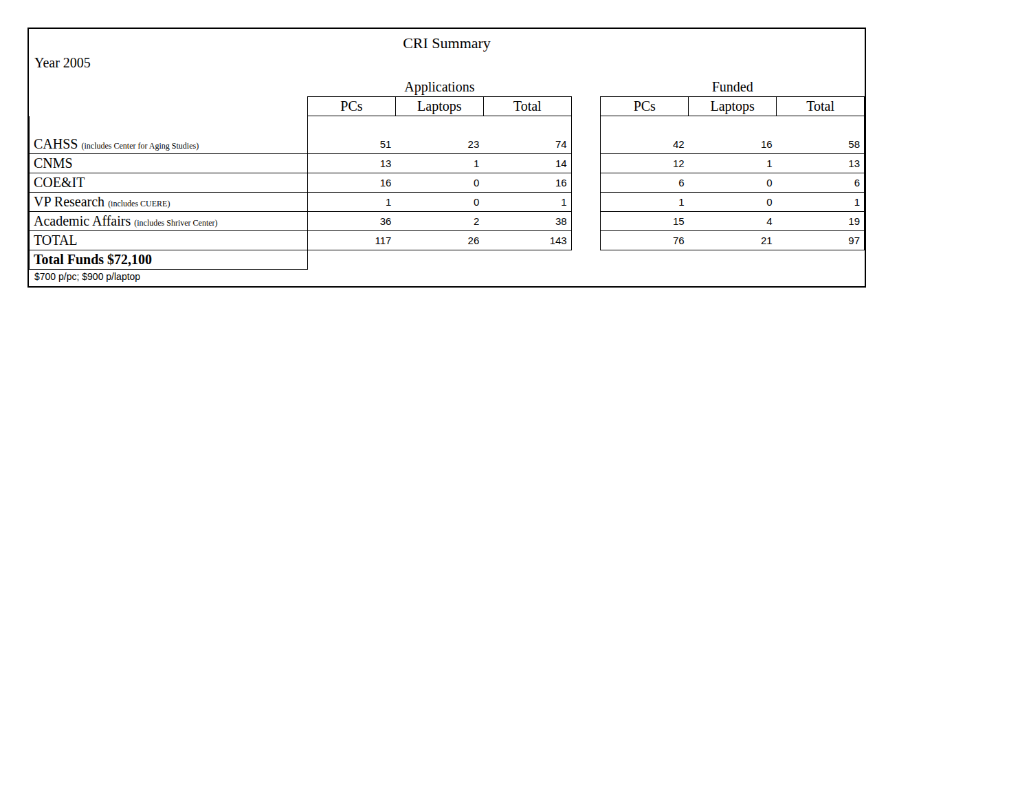CRI Summary
Year 2005
| | Applications | | Funded |
| | PCs | Laptops | Total | | PCs | Laptops | Total |
| CAHSS (includes Center for Aging Studies) | 51 | 23 | 74 | | 42 | 16 | 58 |
| CNMS | 13 | 1 | 14 | | 12 | 1 | 13 |
| COE&IT | 16 | 0 | 16 | | 6 | 0 | 6 |
| VP Research (includes CUERE) | 1 | 0 | 1 | | 1 | 0 | 1 |
| Academic Affairs (includes Shriver Center) | 36 | 2 | 38 | | 15 | 4 | 19 |
| TOTAL | 117 | 26 | 143 | | 76 | 21 | 97 |
| Total Funds $72,100 | |
$700 p/pc; $900 p/laptop